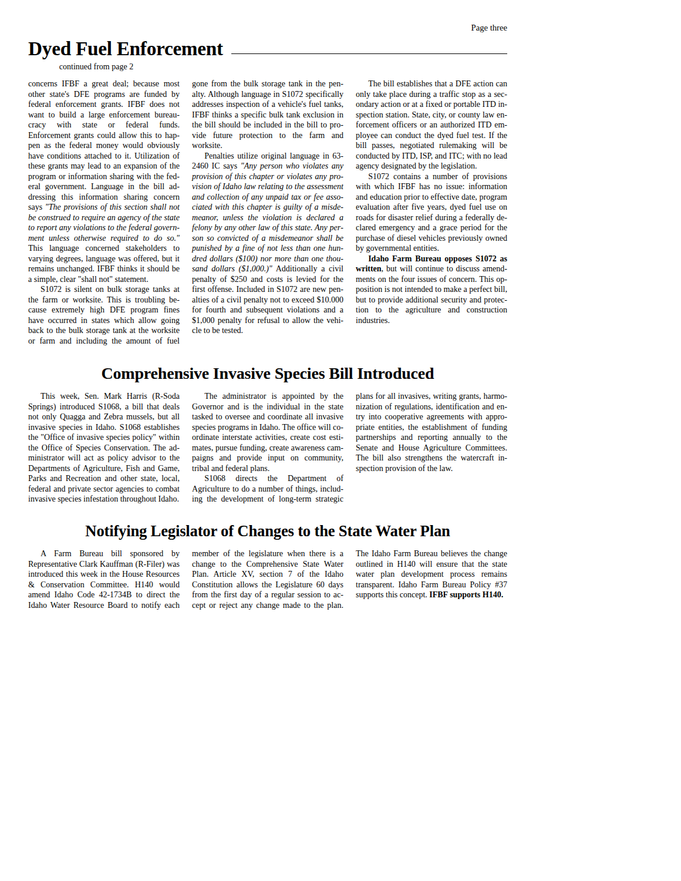Page three
Dyed Fuel Enforcement
continued from page 2
concerns IFBF a great deal; because most other state's DFE programs are funded by federal enforcement grants. IFBF does not want to build a large enforcement bureaucracy with state or federal funds. Enforcement grants could allow this to happen as the federal money would obviously have conditions attached to it. Utilization of these grants may lead to an expansion of the program or information sharing with the federal government. Language in the bill addressing this information sharing concern says "The provisions of this section shall not be construed to require an agency of the state to report any violations to the federal government unless otherwise required to do so." This language concerned stakeholders to varying degrees, language was offered, but it remains unchanged. IFBF thinks it should be a simple, clear "shall not" statement.
S1072 is silent on bulk storage tanks at the farm or worksite. This is troubling because extremely high DFE program fines have occurred in states which allow going back to the bulk storage tank at the worksite or farm and including the amount of fuel gone from the bulk storage tank in the penalty. Although language in S1072 specifically addresses inspection of a vehicle's fuel tanks, IFBF thinks a specific bulk tank exclusion in the bill should be included in the bill to provide future protection to the farm and worksite.
Penalties utilize original language in 63-2460 IC says "Any person who violates any provision of this chapter or violates any provision of Idaho law relating to the assessment and collection of any unpaid tax or fee associated with this chapter is guilty of a misdemeanor, unless the violation is declared a felony by any other law of this state. Any person so convicted of a misdemeanor shall be punished by a fine of not less than one hundred dollars ($100) nor more than one thousand dollars ($1,000.)" Additionally a civil penalty of $250 and costs is levied for the first offense. Included in S1072 are new penalties of a civil penalty not to exceed $10.000 for fourth and subsequent violations and a $1,000 penalty for refusal to allow the vehicle to be tested.
The bill establishes that a DFE action can only take place during a traffic stop as a secondary action or at a fixed or portable ITD inspection station. State, city, or county law enforcement officers or an authorized ITD employee can conduct the dyed fuel test. If the bill passes, negotiated rulemaking will be conducted by ITD, ISP, and ITC; with no lead agency designated by the legislation.
S1072 contains a number of provisions with which IFBF has no issue: information and education prior to effective date, program evaluation after five years, dyed fuel use on roads for disaster relief during a federally declared emergency and a grace period for the purchase of diesel vehicles previously owned by governmental entities.
Idaho Farm Bureau opposes S1072 as written, but will continue to discuss amendments on the four issues of concern. This opposition is not intended to make a perfect bill, but to provide additional security and protection to the agriculture and construction industries.
Comprehensive Invasive Species Bill Introduced
This week, Sen. Mark Harris (R-Soda Springs) introduced S1068, a bill that deals not only Quagga and Zebra mussels, but all invasive species in Idaho. S1068 establishes the "Office of invasive species policy" within the Office of Species Conservation. The administrator will act as policy advisor to the Departments of Agriculture, Fish and Game, Parks and Recreation and other state, local, federal and private sector agencies to combat invasive species infestation throughout Idaho.
The administrator is appointed by the Governor and is the individual in the state tasked to oversee and coordinate all invasive species programs in Idaho. The office will coordinate interstate activities, create cost estimates, pursue funding, create awareness campaigns and provide input on community, tribal and federal plans.
S1068 directs the Department of Agriculture to do a number of things, including the development of long-term strategic plans for all invasives, writing grants, harmonization of regulations, identification and entry into cooperative agreements with appropriate entities, the establishment of funding partnerships and reporting annually to the Senate and House Agriculture Committees. The bill also strengthens the watercraft inspection provision of the law.
Notifying Legislator of Changes to the State Water Plan
A Farm Bureau bill sponsored by Representative Clark Kauffman (R-Filer) was introduced this week in the House Resources & Conservation Committee. H140 would amend Idaho Code 42-1734B to direct the Idaho Water Resource Board to notify each member of the legislature when there is a change to the Comprehensive State Water Plan. Article XV, section 7 of the Idaho Constitution allows the Legislature 60 days from the first day of a regular session to accept or reject any change made to the plan. The Idaho Farm Bureau believes the change outlined in H140 will ensure that the state water plan development process remains transparent. Idaho Farm Bureau Policy #37 supports this concept. IFBF supports H140.